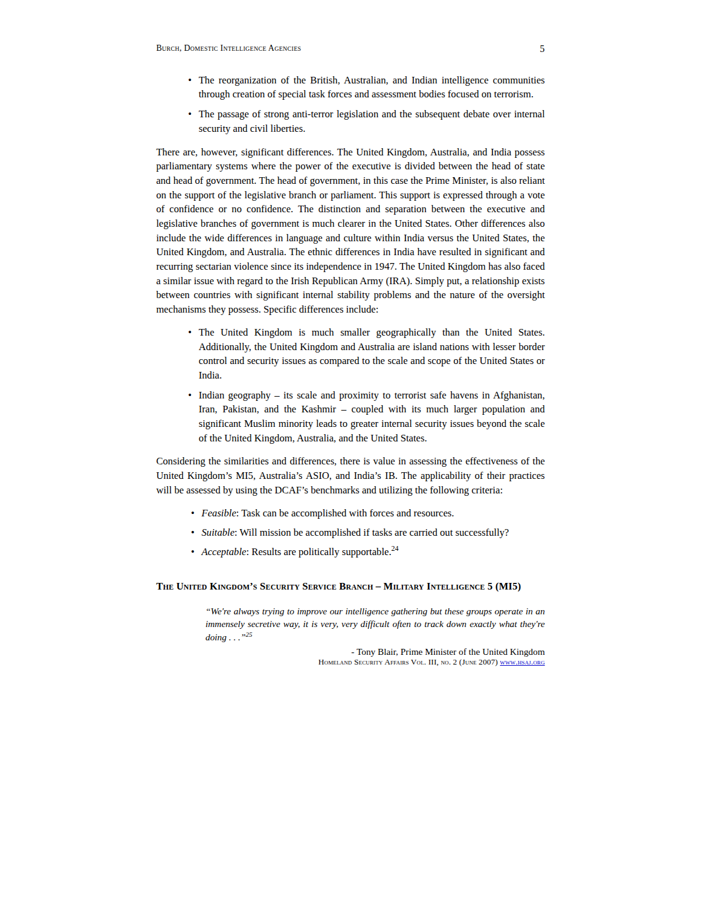Burch, Domestic Intelligence Agencies
5
The reorganization of the British, Australian, and Indian intelligence communities through creation of special task forces and assessment bodies focused on terrorism.
The passage of strong anti-terror legislation and the subsequent debate over internal security and civil liberties.
There are, however, significant differences. The United Kingdom, Australia, and India possess parliamentary systems where the power of the executive is divided between the head of state and head of government. The head of government, in this case the Prime Minister, is also reliant on the support of the legislative branch or parliament. This support is expressed through a vote of confidence or no confidence. The distinction and separation between the executive and legislative branches of government is much clearer in the United States. Other differences also include the wide differences in language and culture within India versus the United States, the United Kingdom, and Australia. The ethnic differences in India have resulted in significant and recurring sectarian violence since its independence in 1947. The United Kingdom has also faced a similar issue with regard to the Irish Republican Army (IRA). Simply put, a relationship exists between countries with significant internal stability problems and the nature of the oversight mechanisms they possess. Specific differences include:
The United Kingdom is much smaller geographically than the United States. Additionally, the United Kingdom and Australia are island nations with lesser border control and security issues as compared to the scale and scope of the United States or India.
Indian geography – its scale and proximity to terrorist safe havens in Afghanistan, Iran, Pakistan, and the Kashmir – coupled with its much larger population and significant Muslim minority leads to greater internal security issues beyond the scale of the United Kingdom, Australia, and the United States.
Considering the similarities and differences, there is value in assessing the effectiveness of the United Kingdom’s MI5, Australia’s ASIO, and India’s IB. The applicability of their practices will be assessed by using the DCAF’s benchmarks and utilizing the following criteria:
Feasible: Task can be accomplished with forces and resources.
Suitable: Will mission be accomplished if tasks are carried out successfully?
Acceptable: Results are politically supportable.24
The United Kingdom’s Security Service Branch – Military Intelligence 5 (MI5)
“We're always trying to improve our intelligence gathering but these groups operate in an immensely secretive way, it is very, very difficult often to track down exactly what they're doing . . .”25
- Tony Blair, Prime Minister of the United Kingdom
Homeland Security Affairs Vol. III, no. 2 (June 2007) www.hsaj.org